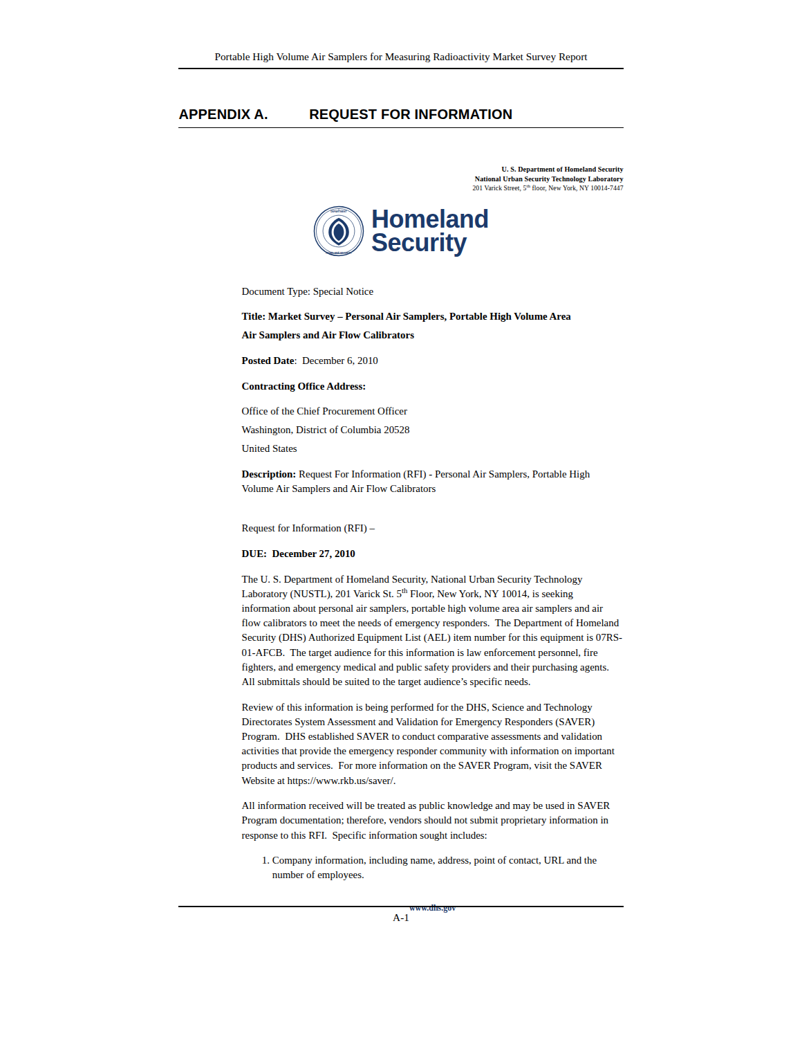Portable High Volume Air Samplers for Measuring Radioactivity Market Survey Report
APPENDIX A. REQUEST FOR INFORMATION
U. S. Department of Homeland Security
National Urban Security Technology Laboratory
201 Varick Street, 5th floor, New York, NY 10014-7447
DEPARTMENT HOMELAND SECURITY
Homeland Security
Document Type: Special Notice
Title: Market Survey – Personal Air Samplers, Portable High Volume Area
Air Samplers and Air Flow Calibrators
Posted Date: December 6, 2010
Contracting Office Address:
Office of the Chief Procurement Officer
Washington, District of Columbia 20528
United States
Description: Request For Information (RFI) - Personal Air Samplers, Portable High Volume Air Samplers and Air Flow Calibrators
Request for Information (RFI) –
DUE: December 27, 2010
The U. S. Department of Homeland Security, National Urban Security Technology Laboratory (NUSTL), 201 Varick St. 5th Floor, New York, NY 10014, is seeking information about personal air samplers, portable high volume area air samplers and air flow calibrators to meet the needs of emergency responders. The Department of Homeland Security (DHS) Authorized Equipment List (AEL) item number for this equipment is 07RS-01-AFCB. The target audience for this information is law enforcement personnel, fire fighters, and emergency medical and public safety providers and their purchasing agents. All submittals should be suited to the target audience’s specific needs.
Review of this information is being performed for the DHS, Science and Technology Directorates System Assessment and Validation for Emergency Responders (SAVER) Program. DHS established SAVER to conduct comparative assessments and validation activities that provide the emergency responder community with information on important products and services. For more information on the SAVER Program, visit the SAVER Website at https://www.rkb.us/saver/.
All information received will be treated as public knowledge and may be used in SAVER Program documentation; therefore, vendors should not submit proprietary information in response to this RFI. Specific information sought includes:
Company information, including name, address, point of contact, URL and the number of employees.
www.dhs.gov
A-1